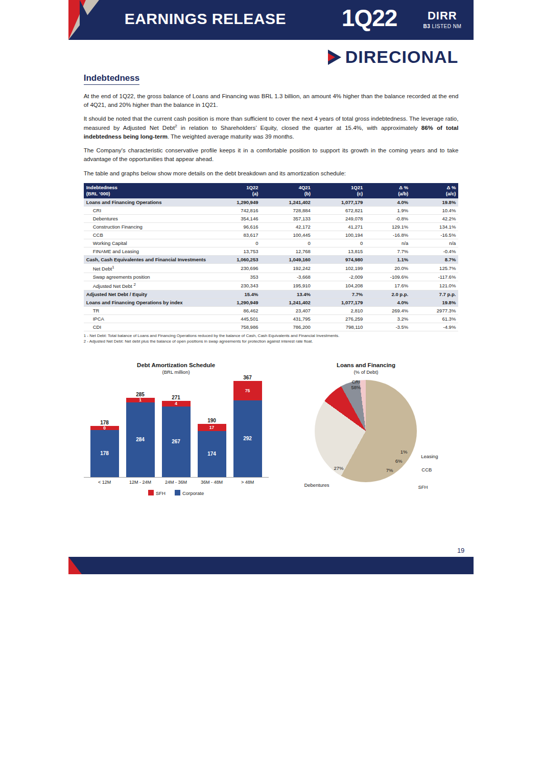EARNINGS RELEASE
1Q22
DIRR
B3 LISTED NM
DIRECIONAL
Indebtedness
At the end of 1Q22, the gross balance of Loans and Financing was BRL 1.3 billion, an amount 4% higher than the balance recorded at the end of 4Q21, and 20% higher than the balance in 1Q21.
It should be noted that the current cash position is more than sufficient to cover the next 4 years of total gross indebtedness. The leverage ratio, measured by Adjusted Net Debt2 in relation to Shareholders’ Equity, closed the quarter at 15.4%, with approximately 86% of total indebtedness being long-term. The weighted average maturity was 39 months.
The Company's characteristic conservative profile keeps it in a comfortable position to support its growth in the coming years and to take advantage of the opportunities that appear ahead.
The table and graphs below show more details on the debt breakdown and its amortization schedule:
| Indebtedness (BRL ‘000) | 1Q22 (a) | 4Q21 (b) | 1Q21 (c) | Δ % (a/b) | Δ % (a/c) |
| --- | --- | --- | --- | --- | --- |
| Loans and Financing Operations | 1,290,949 | 1,241,402 | 1,077,179 | 4.0% | 19.8% |
| CRI | 742,816 | 728,884 | 672,821 | 1.9% | 10.4% |
| Debentures | 354,146 | 357,133 | 249,078 | -0.8% | 42.2% |
| Construction Financing | 96,616 | 42,172 | 41,271 | 129.1% | 134.1% |
| CCB | 83,617 | 100,445 | 100,194 | -16.8% | -16.5% |
| Working Capital | 0 | 0 | 0 | n/a | n/a |
| FINAME and Leasing | 13,753 | 12,768 | 13,815 | 7.7% | -0.4% |
| Cash, Cash Equivalentes and Financial Investments | 1,060,253 | 1,049,160 | 974,980 | 1.1% | 8.7% |
| Net Debt 1 | 230,696 | 192,242 | 102,199 | 20.0% | 125.7% |
| Swap agreements position | 353 | -3,668 | -2,009 | -109.6% | -117.6% |
| Adjusted Net Debt 2 | 230,343 | 195,910 | 104,208 | 17.6% | 121.0% |
| Adjusted Net Debt / Equity | 15.4% | 13.4% | 7.7% | 2.0 p.p. | 7.7 p.p. |
| Loans and Financing Operations by index | 1,290,949 | 1,241,402 | 1,077,179 | 4.0% | 19.8% |
| TR | 86,462 | 23,407 | 2,810 | 269.4% | 2977.3% |
| IPCA | 445,501 | 431,795 | 276,259 | 3.2% | 61.3% |
| CDI | 758,986 | 786,200 | 798,110 | -3.5% | -4.9% |
1 - Net Debt: Total balance of Loans and Financing Operations reduced by the balance of Cash, Cash Equivalents and Financial Investments.
2 - Adjusted Net Debt: Net debt plus the balance of open positions in swap agreements for protection against interest rate float.
Debt Amortization Schedule
(BRL million)
178
0
178
285
1
284
271
4
267
190
17
174
367
75
292
< 12M
12M - 24M
24M - 36M
36M - 48M
> 48M
SFH
Corporate
Loans and Financing
(% of Debt)
CRI
58%
Debentures
SFH
CCB
Leasing
27%
7%
6%
1%
19